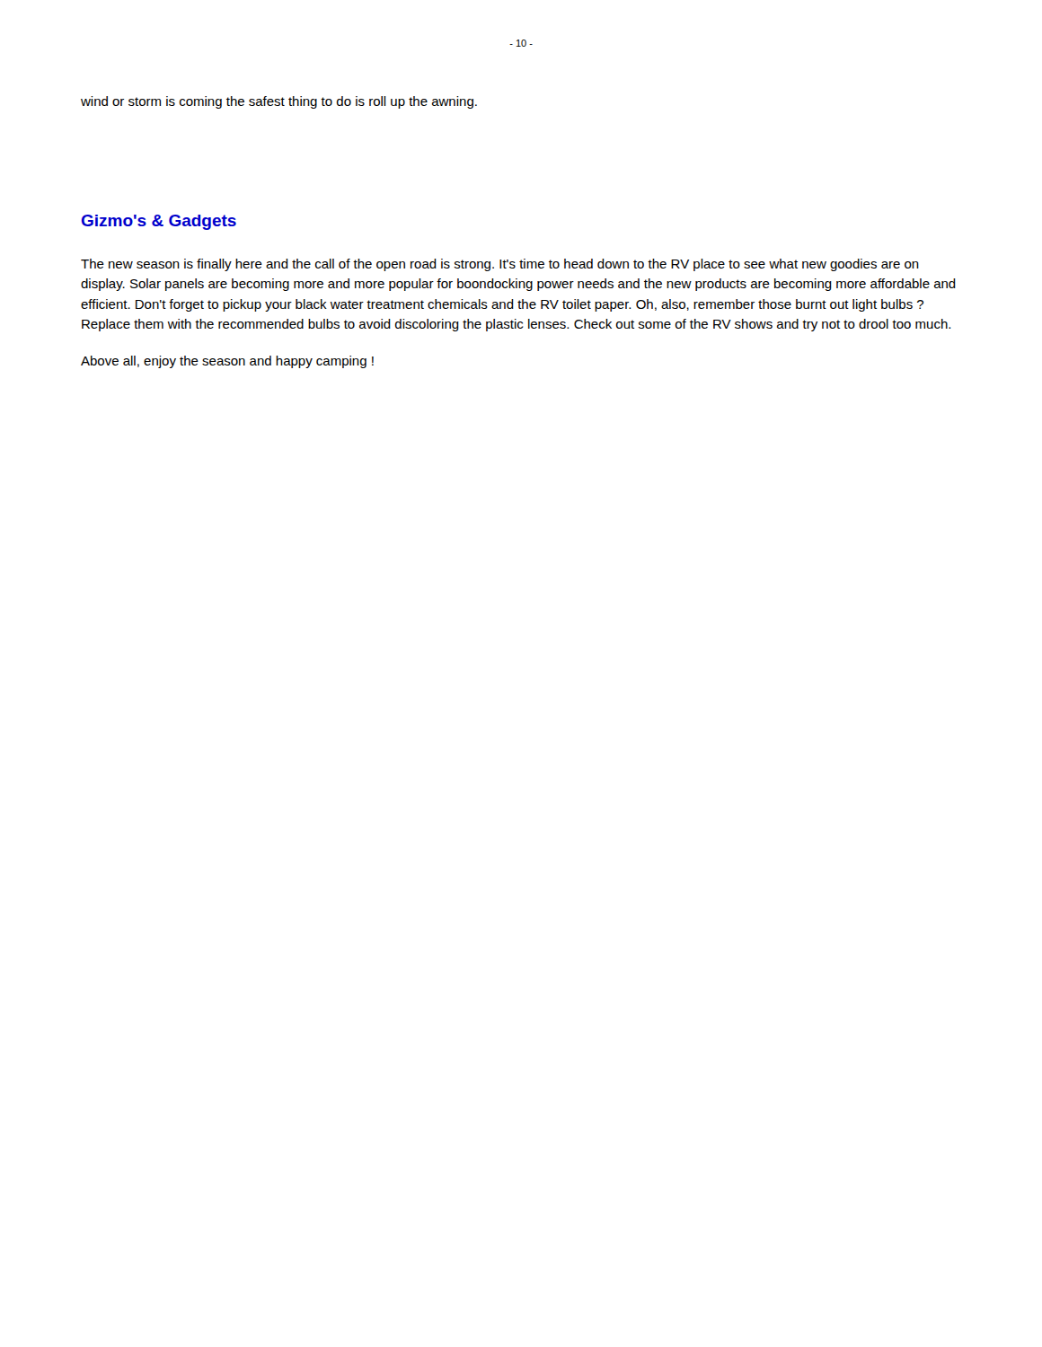- 10 -
wind or storm is coming the safest thing to do is roll up the awning.
Gizmo's & Gadgets
The new season is finally here and the call of the open road is strong. It's time to head down to the RV place to see what new goodies are on display. Solar panels are becoming more and more popular for boondocking power needs and the new products are becoming more affordable and efficient. Don't forget to pickup your black water treatment chemicals and the RV toilet paper. Oh, also, remember those burnt out light bulbs ? Replace them with the recommended bulbs to avoid discoloring the plastic lenses. Check out some of the RV shows and try not to drool too much.
Above all, enjoy the season and happy camping !